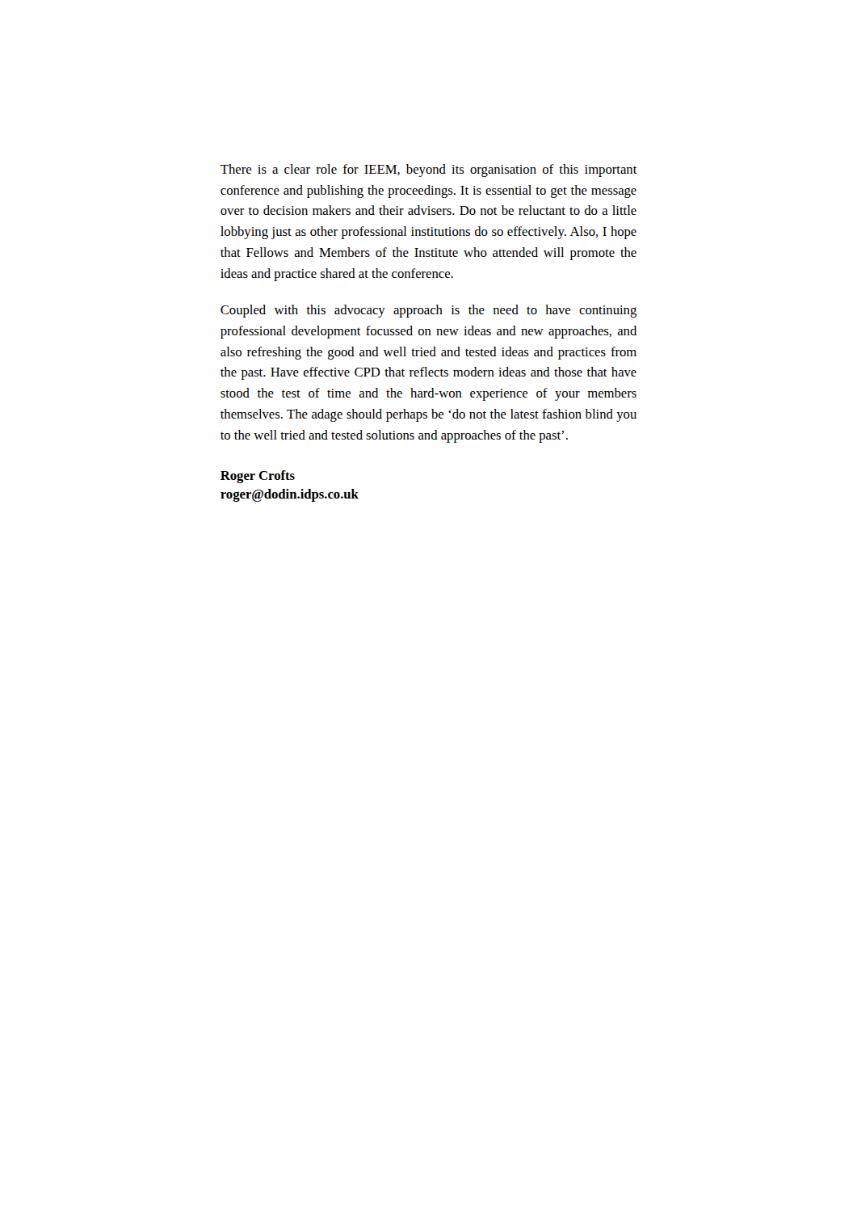There is a clear role for IEEM, beyond its organisation of this important conference and publishing the proceedings. It is essential to get the message over to decision makers and their advisers. Do not be reluctant to do a little lobbying just as other professional institutions do so effectively. Also, I hope that Fellows and Members of the Institute who attended will promote the ideas and practice shared at the conference.
Coupled with this advocacy approach is the need to have continuing professional development focussed on new ideas and new approaches, and also refreshing the good and well tried and tested ideas and practices from the past. Have effective CPD that reflects modern ideas and those that have stood the test of time and the hard-won experience of your members themselves. The adage should perhaps be ‘do not the latest fashion blind you to the well tried and tested solutions and approaches of the past’.
Roger Crofts
roger@dodin.idps.co.uk